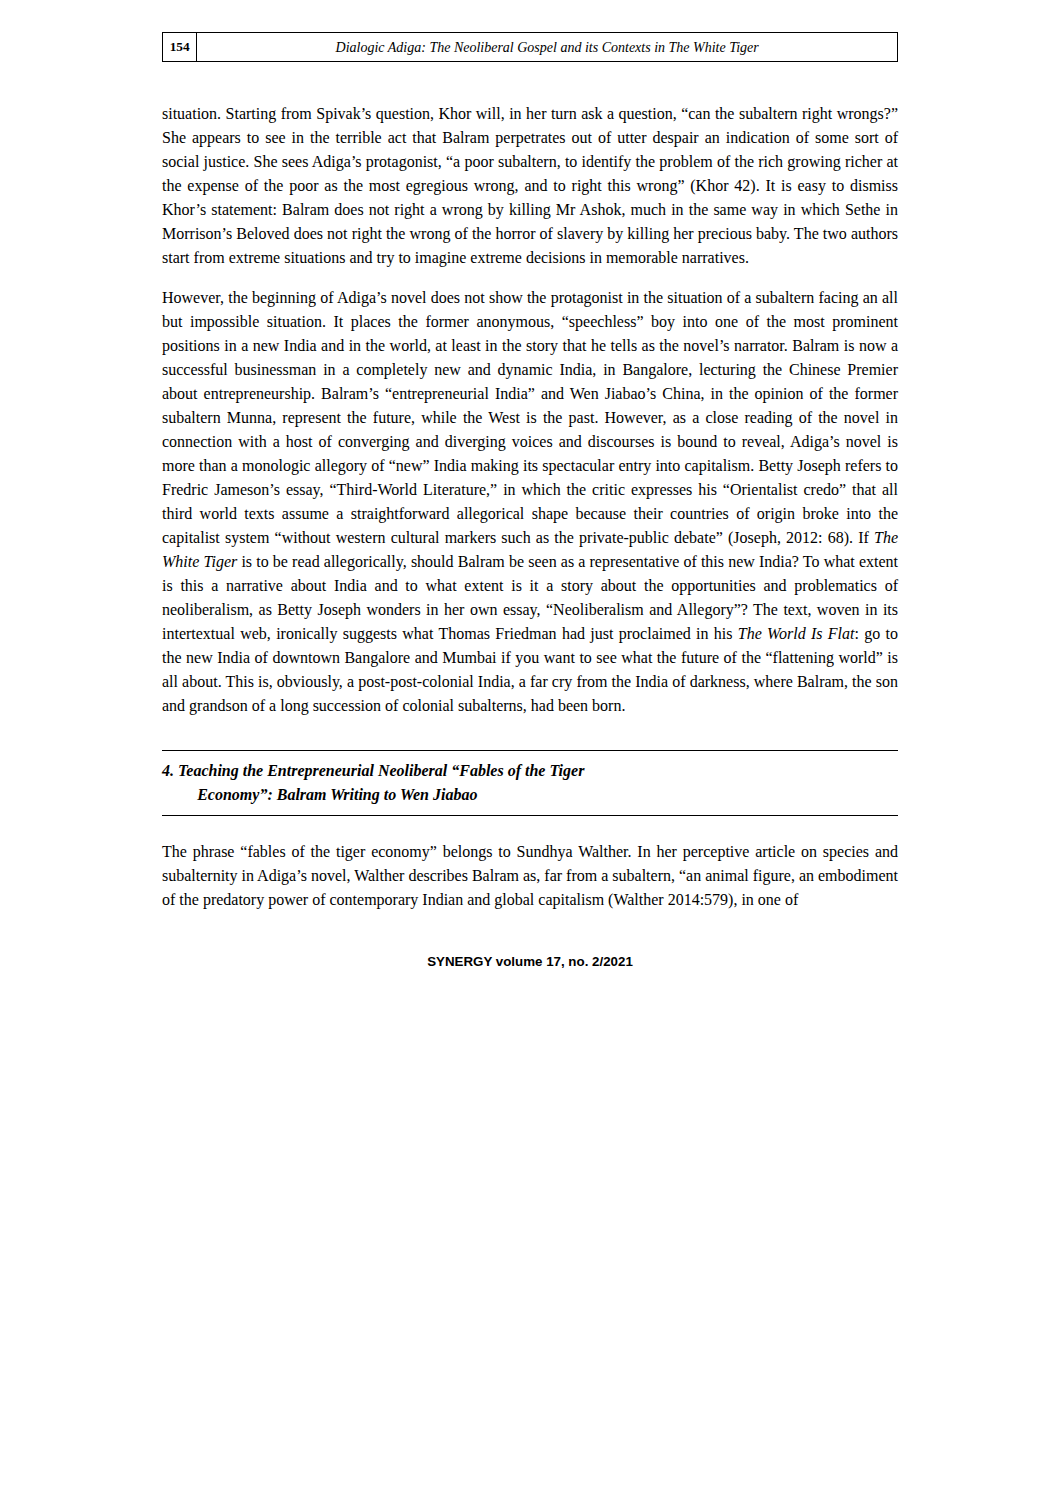154
Dialogic Adiga: The Neoliberal Gospel and its Contexts in The White Tiger
situation. Starting from Spivak’s question, Khor will, in her turn ask a question, “can the subaltern right wrongs?” She appears to see in the terrible act that Balram perpetrates out of utter despair an indication of some sort of social justice. She sees Adiga’s protagonist, “a poor subaltern, to identify the problem of the rich growing richer at the expense of the poor as the most egregious wrong, and to right this wrong” (Khor 42). It is easy to dismiss Khor’s statement: Balram does not right a wrong by killing Mr Ashok, much in the same way in which Sethe in Morrison’s Beloved does not right the wrong of the horror of slavery by killing her precious baby. The two authors start from extreme situations and try to imagine extreme decisions in memorable narratives.
However, the beginning of Adiga’s novel does not show the protagonist in the situation of a subaltern facing an all but impossible situation. It places the former anonymous, “speechless” boy into one of the most prominent positions in a new India and in the world, at least in the story that he tells as the novel’s narrator. Balram is now a successful businessman in a completely new and dynamic India, in Bangalore, lecturing the Chinese Premier about entrepreneurship. Balram’s “entrepreneurial India” and Wen Jiabao’s China, in the opinion of the former subaltern Munna, represent the future, while the West is the past. However, as a close reading of the novel in connection with a host of converging and diverging voices and discourses is bound to reveal, Adiga’s novel is more than a monologic allegory of “new” India making its spectacular entry into capitalism. Betty Joseph refers to Fredric Jameson’s essay, “Third-World Literature,” in which the critic expresses his “Orientalist credo” that all third world texts assume a straightforward allegorical shape because their countries of origin broke into the capitalist system “without western cultural markers such as the private-public debate” (Joseph, 2012: 68). If The White Tiger is to be read allegorically, should Balram be seen as a representative of this new India? To what extent is this a narrative about India and to what extent is it a story about the opportunities and problematics of neoliberalism, as Betty Joseph wonders in her own essay, “Neoliberalism and Allegory”? The text, woven in its intertextual web, ironically suggests what Thomas Friedman had just proclaimed in his The World Is Flat: go to the new India of downtown Bangalore and Mumbai if you want to see what the future of the “flattening world” is all about. This is, obviously, a post-post-colonial India, a far cry from the India of darkness, where Balram, the son and grandson of a long succession of colonial subalterns, had been born.
4. Teaching the Entrepreneurial Neoliberal “Fables of the TigerEconomy”: Balram Writing to Wen Jiabao
The phrase “fables of the tiger economy” belongs to Sundhya Walther. In her perceptive article on species and subalternity in Adiga’s novel, Walther describes Balram as, far from a subaltern, “an animal figure, an embodiment of the predatory power of contemporary Indian and global capitalism (Walther 2014:579), in one of
SYNERGY volume 17, no. 2/2021